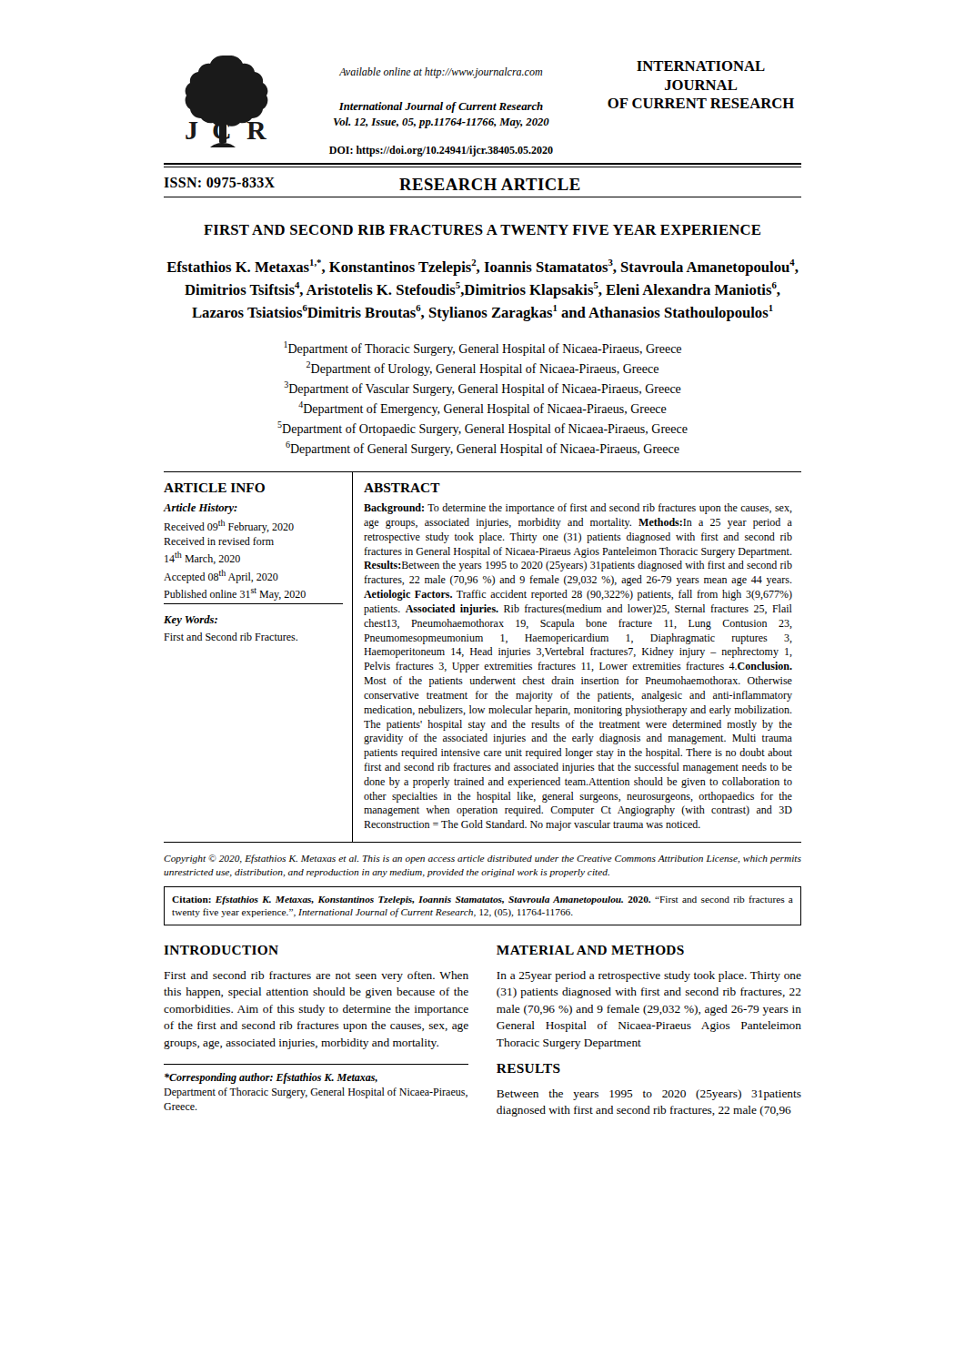J C R
Available online at http://www.journalcra.com
International Journal of Current Research
Vol. 12, Issue, 05, pp.11764-11766, May, 2020
DOI: https://doi.org/10.24941/ijcr.38405.05.2020
INTERNATIONAL JOURNAL
OF CURRENT RESEARCH
ISSN: 0975-833X
RESEARCH ARTICLE
FIRST AND SECOND RIB FRACTURES A TWENTY FIVE YEAR EXPERIENCE
Efstathios K. Metaxas1,*, Konstantinos Tzelepis2, Ioannis Stamatatos3, Stavroula Amanetopoulou4, Dimitrios Tsiftsis4, Aristotelis K. Stefoudis5,Dimitrios Klapsakis5, Eleni Alexandra Maniotis6, Lazaros Tsiatsios6Dimitris Broutas6, Stylianos Zaragkas1 and Athanasios Stathoulopoulos1
1Department of Thoracic Surgery, General Hospital of Nicaea-Piraeus, Greece
2Department of Urology, General Hospital of Nicaea-Piraeus, Greece
3Department of Vascular Surgery, General Hospital of Nicaea-Piraeus, Greece
4Department of Emergency, General Hospital of Nicaea-Piraeus, Greece
5Department of Ortopaedic Surgery, General Hospital of Nicaea-Piraeus, Greece
6Department of General Surgery, General Hospital of Nicaea-Piraeus, Greece
| ARTICLE INFO Article History: Received 09 th February, 2020 Received in revised form 14 th March, 2020 Accepted 08 th April, 2020 Published online 31 st May, 2020 Key Words: First and Second rib Fractures. | ABSTRACT Background: To determine the importance of first and second rib fractures upon the causes, sex, age groups, associated injuries, morbidity and mortality. Methods: In a 25 year period a retrospective study took place. Thirty one (31) patients diagnosed with first and second rib fractures in General Hospital of Nicaea-Piraeus Agios Panteleimon Thoracic Surgery Department. Results: Between the years 1995 to 2020 (25years) 31patients diagnosed with first and second rib fractures, 22 male (70,96 %) and 9 female (29,032 %), aged 26-79 years mean age 44 years. Aetiologic Factors. Traffic accident reported 28 (90,322%) patients, fall from high 3(9,677%) patients. Associated injuries. Rib fractures(medium and lower)25, Sternal fractures 25, Flail chest13, Pneumohaemothorax 19, Scapula bone fracture 11, Lung Contusion 23, Pneumomesopmeumonium 1, Haemopericardium 1, Diaphragmatic ruptures 3, Haemoperitoneum 14, Head injuries 3,Vertebral fractures7, Kidney injury – nephrectomy 1, Pelvis fractures 3, Upper extremities fractures 11, Lower extremities fractures 4. Conclusion. Most of the patients underwent chest drain insertion for Pneumohaemothorax. Otherwise conservative treatment for the majority of the patients, analgesic and anti-inflammatory medication, nebulizers, low molecular heparin, monitoring physiotherapy and early mobilization. The patients' hospital stay and the results of the treatment were determined mostly by the gravidity of the associated injuries and the early diagnosis and management. Multi trauma patients required intensive care unit required longer stay in the hospital. There is no doubt about first and second rib fractures and associated injuries that the successful management needs to be done by a properly trained and experienced team.Attention should be given to collaboration to other specialties in the hospital like, general surgeons, neurosurgeons, orthopaedics for the management when operation required. Computer Ct Angiography (with contrast) and 3D Reconstruction = The Gold Standard. No major vascular trauma was noticed. |
Copyright © 2020, Efstathios K. Metaxas et al. This is an open access article distributed under the Creative Commons Attribution License, which permits unrestricted use, distribution, and reproduction in any medium, provided the original work is properly cited.
Citation: Efstathios K. Metaxas, Konstantinos Tzelepis, Ioannis Stamatatos, Stavroula Amanetopoulou. 2020. “First and second rib fractures a twenty five year experience.”, International Journal of Current Research, 12, (05), 11764-11766.
INTRODUCTION
First and second rib fractures are not seen very often. When this happen, special attention should be given because of the comorbidities. Aim of this study to determine the importance of the first and second rib fractures upon the causes, sex, age groups, age, associated injuries, morbidity and mortality.
*Corresponding author: Efstathios K. Metaxas,
Department of Thoracic Surgery, General Hospital of Nicaea-Piraeus, Greece.
MATERIAL AND METHODS
In a 25year period a retrospective study took place. Thirty one (31) patients diagnosed with first and second rib fractures, 22 male (70,96 %) and 9 female (29,032 %), aged 26-79 years in General Hospital of Nicaea-Piraeus Agios Panteleimon Thoracic Surgery Department
RESULTS
Between the years 1995 to 2020 (25years) 31patients diagnosed with first and second rib fractures, 22 male (70,96